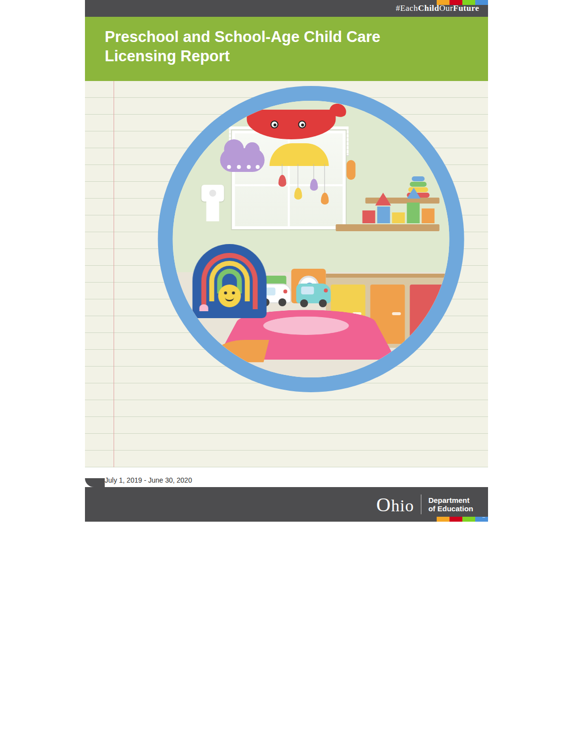#EachChild OurFuture
Preschool and School-Age Child Care
Licensing Report
July 1, 2019 - June 30, 2020
Ohio
Department
of Education
–